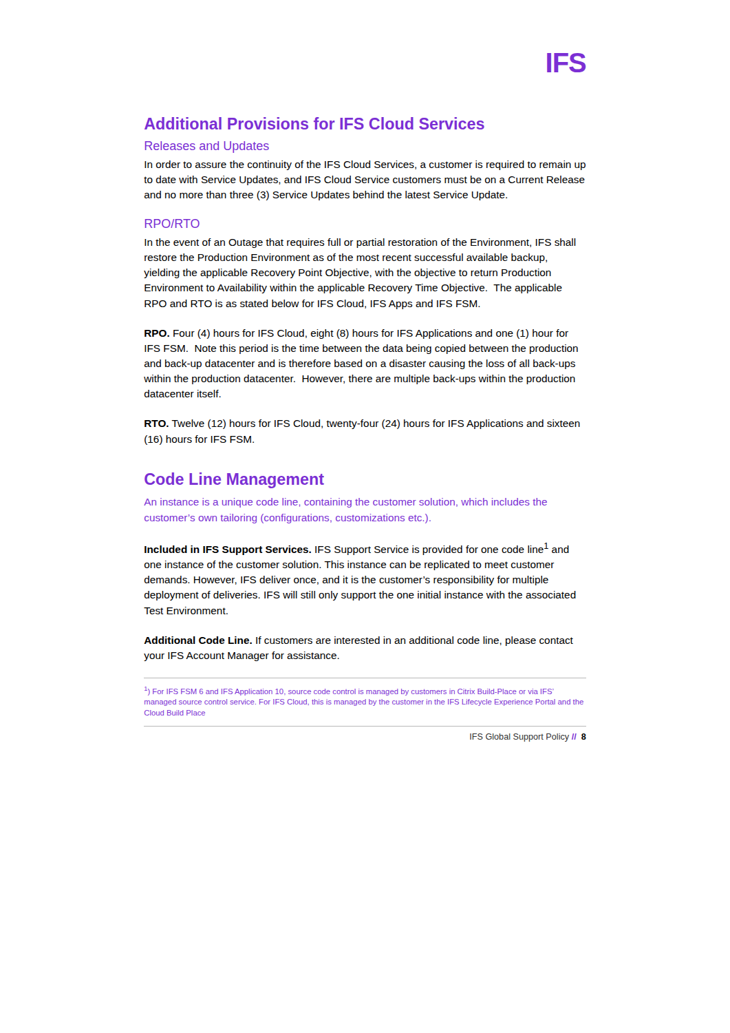IFS
Additional Provisions for IFS Cloud Services
Releases and Updates
In order to assure the continuity of the IFS Cloud Services, a customer is required to remain up to date with Service Updates, and IFS Cloud Service customers must be on a Current Release and no more than three (3) Service Updates behind the latest Service Update.
RPO/RTO
In the event of an Outage that requires full or partial restoration of the Environment, IFS shall restore the Production Environment as of the most recent successful available backup, yielding the applicable Recovery Point Objective, with the objective to return Production Environment to Availability within the applicable Recovery Time Objective. The applicable RPO and RTO is as stated below for IFS Cloud, IFS Apps and IFS FSM.
RPO. Four (4) hours for IFS Cloud, eight (8) hours for IFS Applications and one (1) hour for IFS FSM. Note this period is the time between the data being copied between the production and back-up datacenter and is therefore based on a disaster causing the loss of all back-ups within the production datacenter. However, there are multiple back-ups within the production datacenter itself.
RTO. Twelve (12) hours for IFS Cloud, twenty-four (24) hours for IFS Applications and sixteen (16) hours for IFS FSM.
Code Line Management
An instance is a unique code line, containing the customer solution, which includes the customer’s own tailoring (configurations, customizations etc.).
Included in IFS Support Services. IFS Support Service is provided for one code line1 and one instance of the customer solution. This instance can be replicated to meet customer demands. However, IFS deliver once, and it is the customer’s responsibility for multiple deployment of deliveries. IFS will still only support the one initial instance with the associated Test Environment.
Additional Code Line. If customers are interested in an additional code line, please contact your IFS Account Manager for assistance.
1) For IFS FSM 6 and IFS Application 10, source code control is managed by customers in Citrix Build-Place or via IFS’ managed source control service. For IFS Cloud, this is managed by the customer in the IFS Lifecycle Experience Portal and the Cloud Build Place
IFS Global Support Policy // 8